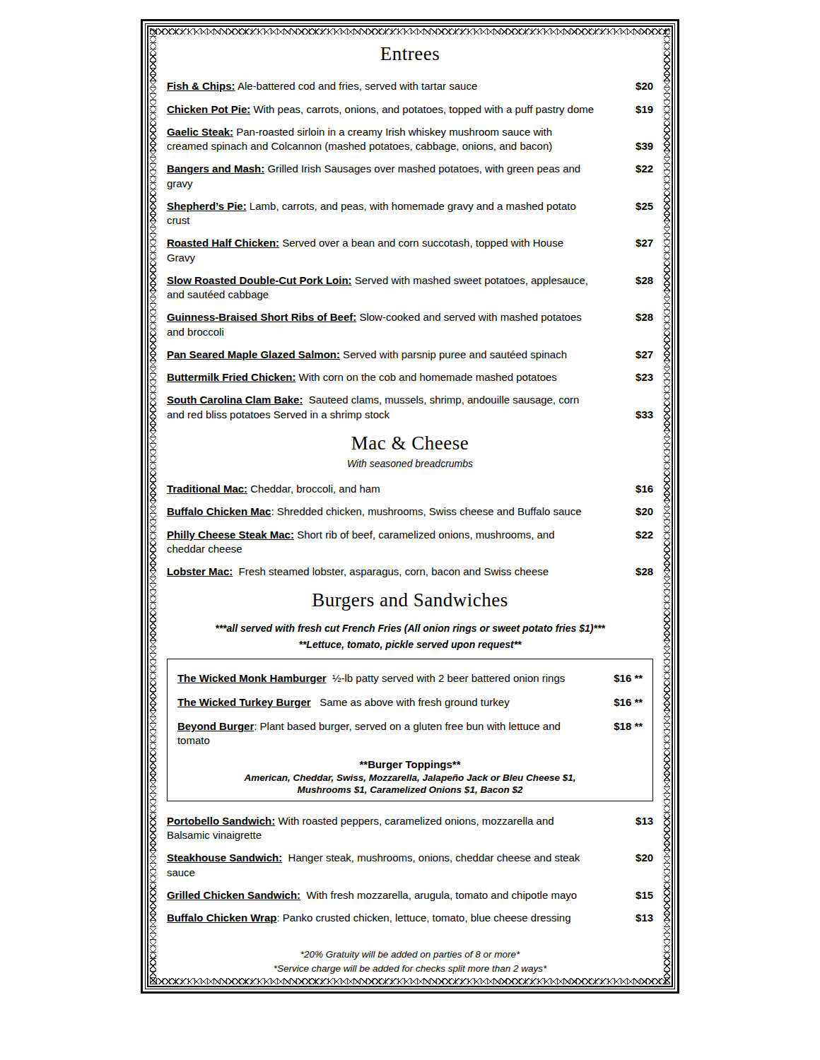Entrees
| Fish & Chips: Ale-battered cod and fries, served with tartar sauce | $20 |
| Chicken Pot Pie: With peas, carrots, onions, and potatoes, topped with a puff pastry dome | $19 |
| Gaelic Steak: Pan-roasted sirloin in a creamy Irish whiskey mushroom sauce with creamed spinach and Colcannon (mashed potatoes, cabbage, onions, and bacon) | $39 |
| Bangers and Mash: Grilled Irish Sausages over mashed potatoes, with green peas and gravy | $22 |
| Shepherd’s Pie: Lamb, carrots, and peas, with homemade gravy and a mashed potato crust | $25 |
| Roasted Half Chicken: Served over a bean and corn succotash, topped with House Gravy | $27 |
| Slow Roasted Double-Cut Pork Loin: Served with mashed sweet potatoes, applesauce, and sautéed cabbage | $28 |
| Guinness-Braised Short Ribs of Beef: Slow-cooked and served with mashed potatoes and broccoli | $28 |
| Pan Seared Maple Glazed Salmon: Served with parsnip puree and sautéed spinach | $27 |
| Buttermilk Fried Chicken: With corn on the cob and homemade mashed potatoes | $23 |
| South Carolina Clam Bake: Sauteed clams, mussels, shrimp, andouille sausage, corn and red bliss potatoes Served in a shrimp stock | $33 |
Mac & Cheese
With seasoned breadcrumbs
| Traditional Mac: Cheddar, broccoli, and ham | $16 |
| Buffalo Chicken Mac : Shredded chicken, mushrooms, Swiss cheese and Buffalo sauce | $20 |
| Philly Cheese Steak Mac: Short rib of beef, caramelized onions, mushrooms, and cheddar cheese | $22 |
| Lobster Mac: Fresh steamed lobster, asparagus, corn, bacon and Swiss cheese | $28 |
Burgers and Sandwiches
***all served with fresh cut French Fries (All onion rings or sweet potato fries $1)***
**Lettuce, tomato, pickle served upon request**
| The Wicked Monk Hamburger ½-lb patty served with 2 beer battered onion rings | $16 ** |
| The Wicked Turkey Burger Same as above with fresh ground turkey | $16 ** |
| Beyond Burger : Plant based burger, served on a gluten free bun with lettuce and tomato | $18 ** |
**Burger Toppings**
American, Cheddar, Swiss, Mozzarella, Jalapeño Jack or Bleu Cheese $1,
Mushrooms $1, Caramelized Onions $1, Bacon $2
| Portobello Sandwich: With roasted peppers, caramelized onions, mozzarella and Balsamic vinaigrette | $13 |
| Steakhouse Sandwich: Hanger steak, mushrooms, onions, cheddar cheese and steak sauce | $20 |
| Grilled Chicken Sandwich: With fresh mozzarella, arugula, tomato and chipotle mayo | $15 |
| Buffalo Chicken Wrap : Panko crusted chicken, lettuce, tomato, blue cheese dressing | $13 |
*20% Gratuity will be added on parties of 8 or more*
*Service charge will be added for checks split more than 2 ways*